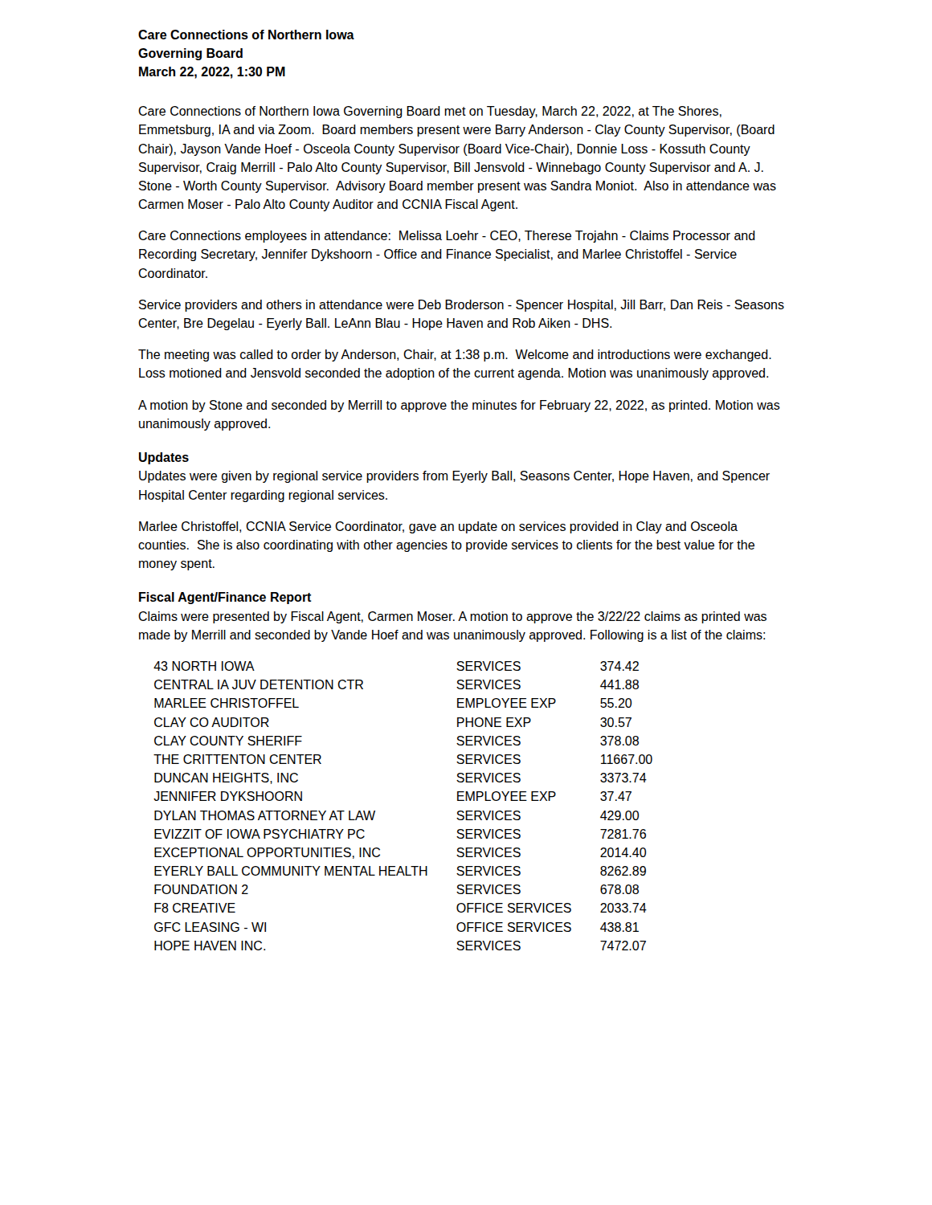Care Connections of Northern Iowa
Governing Board
March 22, 2022, 1:30 PM
Care Connections of Northern Iowa Governing Board met on Tuesday, March 22, 2022, at The Shores, Emmetsburg, IA and via Zoom. Board members present were Barry Anderson - Clay County Supervisor, (Board Chair), Jayson Vande Hoef - Osceola County Supervisor (Board Vice-Chair), Donnie Loss - Kossuth County Supervisor, Craig Merrill - Palo Alto County Supervisor, Bill Jensvold - Winnebago County Supervisor and A. J. Stone - Worth County Supervisor. Advisory Board member present was Sandra Moniot. Also in attendance was Carmen Moser - Palo Alto County Auditor and CCNIA Fiscal Agent.
Care Connections employees in attendance: Melissa Loehr - CEO, Therese Trojahn - Claims Processor and Recording Secretary, Jennifer Dykshoorn - Office and Finance Specialist, and Marlee Christoffel - Service Coordinator.
Service providers and others in attendance were Deb Broderson - Spencer Hospital, Jill Barr, Dan Reis - Seasons Center, Bre Degelau - Eyerly Ball. LeAnn Blau - Hope Haven and Rob Aiken - DHS.
The meeting was called to order by Anderson, Chair, at 1:38 p.m. Welcome and introductions were exchanged. Loss motioned and Jensvold seconded the adoption of the current agenda. Motion was unanimously approved.
A motion by Stone and seconded by Merrill to approve the minutes for February 22, 2022, as printed. Motion was unanimously approved.
Updates
Updates were given by regional service providers from Eyerly Ball, Seasons Center, Hope Haven, and Spencer Hospital Center regarding regional services.
Marlee Christoffel, CCNIA Service Coordinator, gave an update on services provided in Clay and Osceola counties. She is also coordinating with other agencies to provide services to clients for the best value for the money spent.
Fiscal Agent/Finance Report
Claims were presented by Fiscal Agent, Carmen Moser. A motion to approve the 3/22/22 claims as printed was made by Merrill and seconded by Vande Hoef and was unanimously approved. Following is a list of the claims:
| 43 NORTH IOWA | SERVICES | 374.42 |
| CENTRAL IA JUV DETENTION CTR | SERVICES | 441.88 |
| MARLEE CHRISTOFFEL | EMPLOYEE EXP | 55.20 |
| CLAY CO AUDITOR | PHONE EXP | 30.57 |
| CLAY COUNTY SHERIFF | SERVICES | 378.08 |
| THE CRITTENTON CENTER | SERVICES | 11667.00 |
| DUNCAN HEIGHTS, INC | SERVICES | 3373.74 |
| JENNIFER DYKSHOORN | EMPLOYEE EXP | 37.47 |
| DYLAN THOMAS ATTORNEY AT LAW | SERVICES | 429.00 |
| EVIZZIT OF IOWA PSYCHIATRY PC | SERVICES | 7281.76 |
| EXCEPTIONAL OPPORTUNITIES, INC | SERVICES | 2014.40 |
| EYERLY BALL COMMUNITY MENTAL HEALTH | SERVICES | 8262.89 |
| FOUNDATION 2 | SERVICES | 678.08 |
| F8 CREATIVE | OFFICE SERVICES | 2033.74 |
| GFC LEASING - WI | OFFICE SERVICES | 438.81 |
| HOPE HAVEN INC. | SERVICES | 7472.07 |